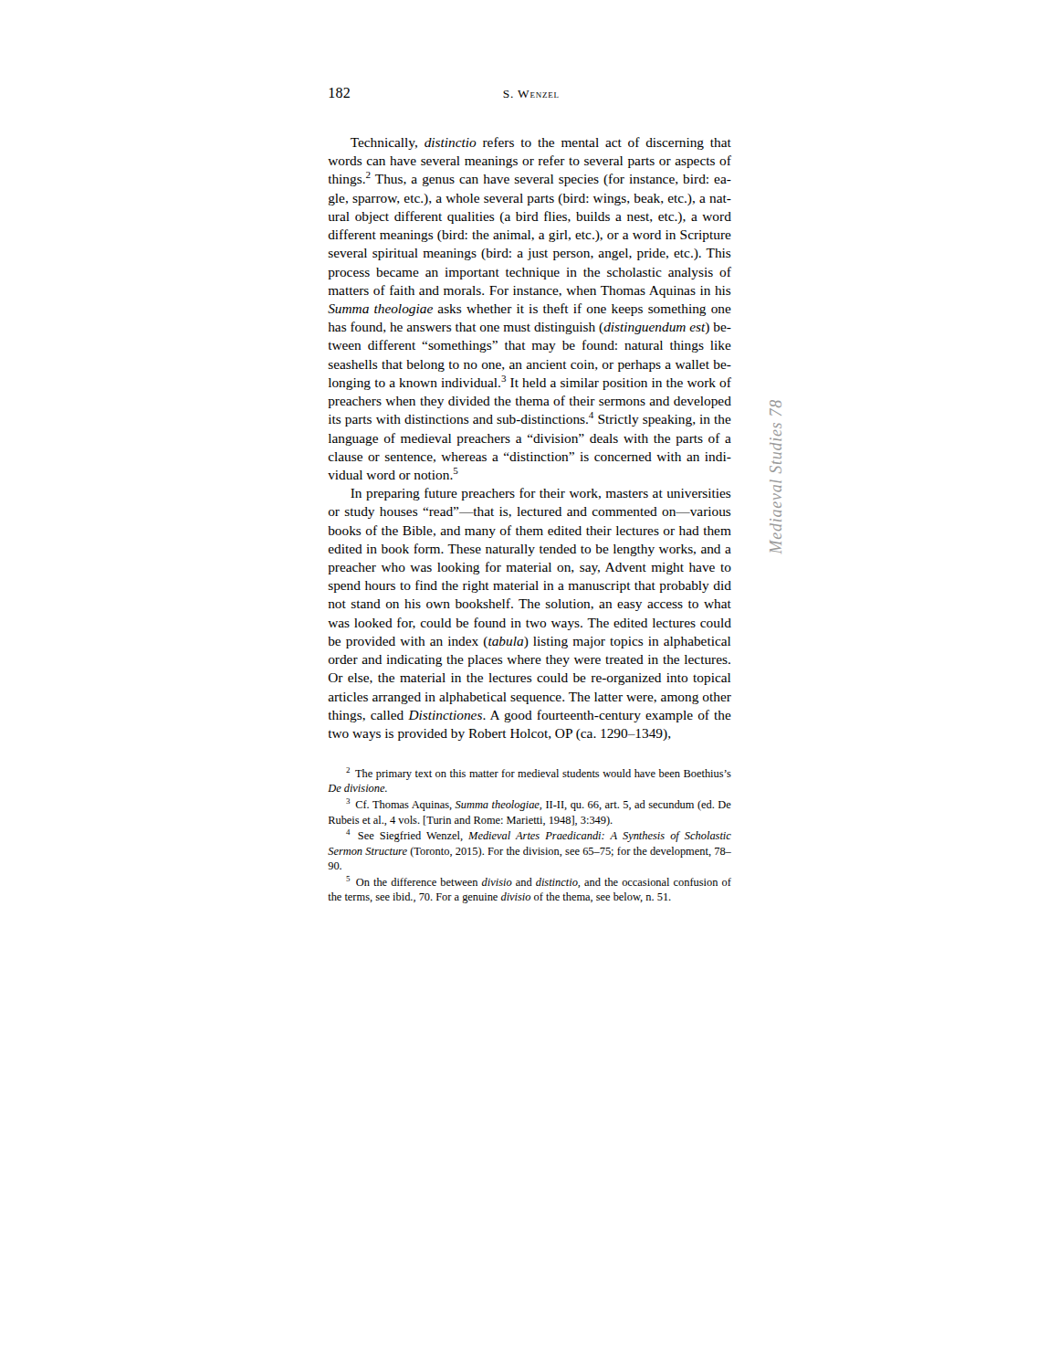182 S. Wenzel
Mediaeval Studies 78
Technically, distinctio refers to the mental act of discerning that words can have several meanings or refer to several parts or aspects of things.2 Thus, a genus can have several species (for instance, bird: eagle, sparrow, etc.), a whole several parts (bird: wings, beak, etc.), a natural object different qualities (a bird flies, builds a nest, etc.), a word different meanings (bird: the animal, a girl, etc.), or a word in Scripture several spiritual meanings (bird: a just person, angel, pride, etc.). This process became an important technique in the scholastic analysis of matters of faith and morals. For instance, when Thomas Aquinas in his Summa theologiae asks whether it is theft if one keeps something one has found, he answers that one must distinguish (distinguendum est) between different “somethings” that may be found: natural things like seashells that belong to no one, an ancient coin, or perhaps a wallet belonging to a known individual.3 It held a similar position in the work of preachers when they divided the thema of their sermons and developed its parts with distinctions and sub-distinctions.4 Strictly speaking, in the language of medieval preachers a “division” deals with the parts of a clause or sentence, whereas a “distinction” is concerned with an individual word or notion.5
In preparing future preachers for their work, masters at universities or study houses “read”—that is, lectured and commented on—various books of the Bible, and many of them edited their lectures or had them edited in book form. These naturally tended to be lengthy works, and a preacher who was looking for material on, say, Advent might have to spend hours to find the right material in a manuscript that probably did not stand on his own bookshelf. The solution, an easy access to what was looked for, could be found in two ways. The edited lectures could be provided with an index (tabula) listing major topics in alphabetical order and indicating the places where they were treated in the lectures. Or else, the material in the lectures could be re-organized into topical articles arranged in alphabetical sequence. The latter were, among other things, called Distinctiones. A good fourteenth-century example of the two ways is provided by Robert Holcot, OP (ca. 1290–1349),
2 The primary text on this matter for medieval students would have been Boethius’s De divisione.
3 Cf. Thomas Aquinas, Summa theologiae, II-II, qu. 66, art. 5, ad secundum (ed. De Rubeis et al., 4 vols. [Turin and Rome: Marietti, 1948], 3:349).
4 See Siegfried Wenzel, Medieval Artes Praedicandi: A Synthesis of Scholastic Sermon Structure (Toronto, 2015). For the division, see 65–75; for the development, 78–90.
5 On the difference between divisio and distinctio, and the occasional confusion of the terms, see ibid., 70. For a genuine divisio of the thema, see below, n. 51.